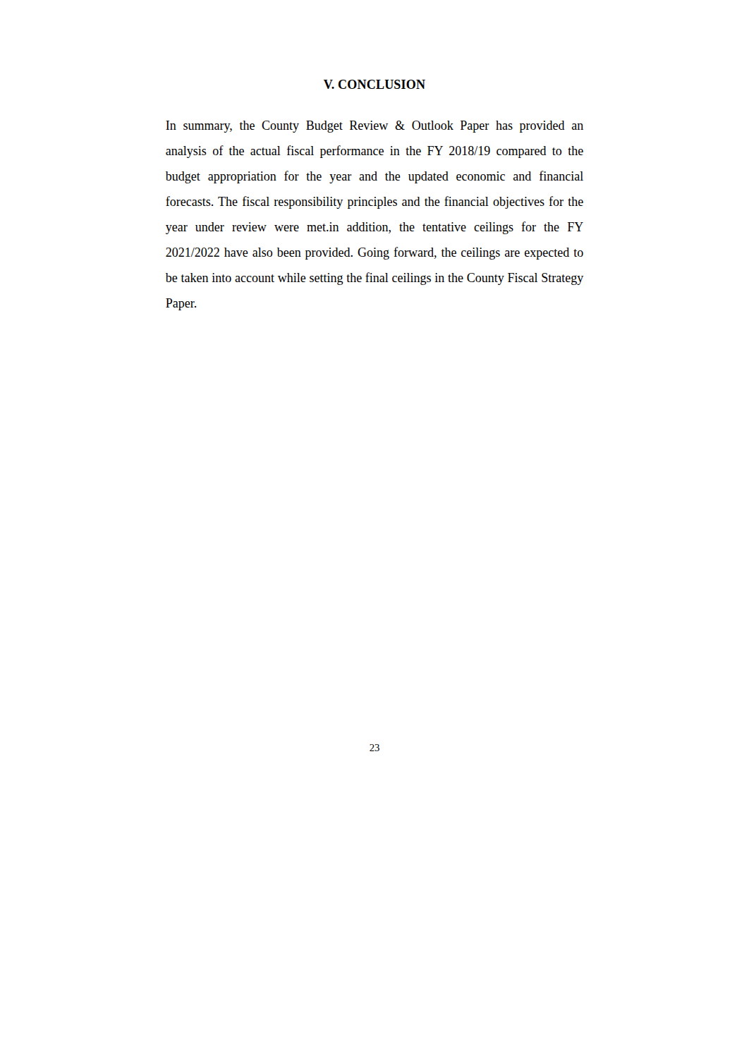V. CONCLUSION
In summary, the County Budget Review & Outlook Paper has provided an analysis of the actual fiscal performance in the FY 2018/19 compared to the budget appropriation for the year and the updated economic and financial forecasts. The fiscal responsibility principles and the financial objectives for the year under review were met.in addition, the tentative ceilings for the FY 2021/2022 have also been provided. Going forward, the ceilings are expected to be taken into account while setting the final ceilings in the County Fiscal Strategy Paper.
23